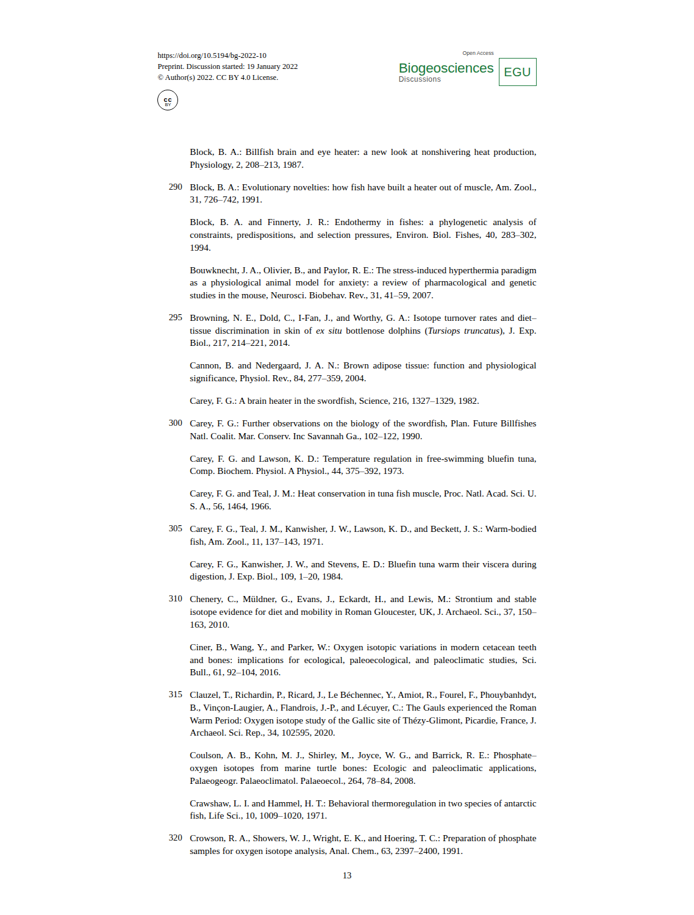https://doi.org/10.5194/bg-2022-10
Preprint. Discussion started: 19 January 2022
© Author(s) 2022. CC BY 4.0 License.
cc BY
Open Access
Biogeosciences
Discussions
EGU
Block, B. A.: Billfish brain and eye heater: a new look at nonshivering heat production, Physiology, 2, 208–213, 1987.
290
Block, B. A.: Evolutionary novelties: how fish have built a heater out of muscle, Am. Zool., 31, 726–742, 1991.
Block, B. A. and Finnerty, J. R.: Endothermy in fishes: a phylogenetic analysis of constraints, predispositions, and selection pressures, Environ. Biol. Fishes, 40, 283–302, 1994.
Bouwknecht, J. A., Olivier, B., and Paylor, R. E.: The stress-induced hyperthermia paradigm as a physiological animal model for anxiety: a review of pharmacological and genetic studies in the mouse, Neurosci. Biobehav. Rev., 31, 41–59, 2007.
295
Browning, N. E., Dold, C., I-Fan, J., and Worthy, G. A.: Isotope turnover rates and diet–tissue discrimination in skin of ex situ bottlenose dolphins (Tursiops truncatus), J. Exp. Biol., 217, 214–221, 2014.
Cannon, B. and Nedergaard, J. A. N.: Brown adipose tissue: function and physiological significance, Physiol. Rev., 84, 277–359, 2004.
Carey, F. G.: A brain heater in the swordfish, Science, 216, 1327–1329, 1982.
300
Carey, F. G.: Further observations on the biology of the swordfish, Plan. Future Billfishes Natl. Coalit. Mar. Conserv. Inc Savannah Ga., 102–122, 1990.
Carey, F. G. and Lawson, K. D.: Temperature regulation in free-swimming bluefin tuna, Comp. Biochem. Physiol. A Physiol., 44, 375–392, 1973.
Carey, F. G. and Teal, J. M.: Heat conservation in tuna fish muscle, Proc. Natl. Acad. Sci. U. S. A., 56, 1464, 1966.
305
Carey, F. G., Teal, J. M., Kanwisher, J. W., Lawson, K. D., and Beckett, J. S.: Warm-bodied fish, Am. Zool., 11, 137–143, 1971.
Carey, F. G., Kanwisher, J. W., and Stevens, E. D.: Bluefin tuna warm their viscera during digestion, J. Exp. Biol., 109, 1–20, 1984.
310
Chenery, C., Müldner, G., Evans, J., Eckardt, H., and Lewis, M.: Strontium and stable isotope evidence for diet and mobility in Roman Gloucester, UK, J. Archaeol. Sci., 37, 150–163, 2010.
Ciner, B., Wang, Y., and Parker, W.: Oxygen isotopic variations in modern cetacean teeth and bones: implications for ecological, paleoecological, and paleoclimatic studies, Sci. Bull., 61, 92–104, 2016.
315
Clauzel, T., Richardin, P., Ricard, J., Le Béchennec, Y., Amiot, R., Fourel, F., Phouybanhdyt, B., Vinçon-Laugier, A., Flandrois, J.-P., and Lécuyer, C.: The Gauls experienced the Roman Warm Period: Oxygen isotope study of the Gallic site of Thézy-Glimont, Picardie, France, J. Archaeol. Sci. Rep., 34, 102595, 2020.
Coulson, A. B., Kohn, M. J., Shirley, M., Joyce, W. G., and Barrick, R. E.: Phosphate–oxygen isotopes from marine turtle bones: Ecologic and paleoclimatic applications, Palaeogeogr. Palaeoclimatol. Palaeoecol., 264, 78–84, 2008.
Crawshaw, L. I. and Hammel, H. T.: Behavioral thermoregulation in two species of antarctic fish, Life Sci., 10, 1009–1020, 1971.
320
Crowson, R. A., Showers, W. J., Wright, E. K., and Hoering, T. C.: Preparation of phosphate samples for oxygen isotope analysis, Anal. Chem., 63, 2397–2400, 1991.
13